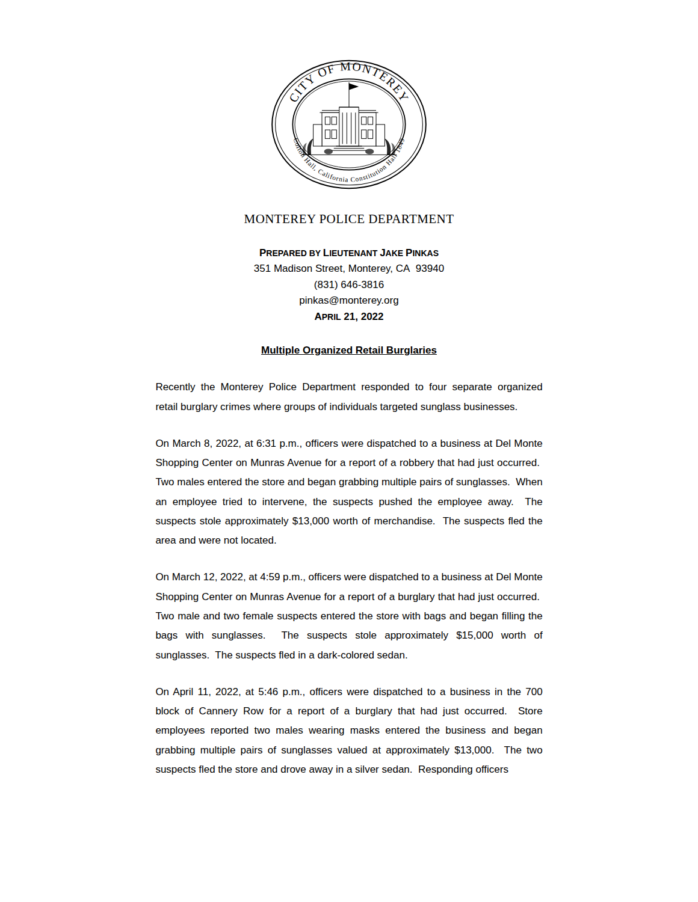CITY OF MONTEREY Colton Hall, California Constitution Hall 1849
MONTEREY POLICE DEPARTMENT
PREPARED BY LIEUTENANT JAKE PINKAS 351 Madison Street, Monterey, CA 93940 (831) 646-3816 pinkas@monterey.org APRIL 21, 2022
Multiple Organized Retail Burglaries
Recently the Monterey Police Department responded to four separate organized retail burglary crimes where groups of individuals targeted sunglass businesses.
On March 8, 2022, at 6:31 p.m., officers were dispatched to a business at Del Monte Shopping Center on Munras Avenue for a report of a robbery that had just occurred. Two males entered the store and began grabbing multiple pairs of sunglasses. When an employee tried to intervene, the suspects pushed the employee away. The suspects stole approximately $13,000 worth of merchandise. The suspects fled the area and were not located.
On March 12, 2022, at 4:59 p.m., officers were dispatched to a business at Del Monte Shopping Center on Munras Avenue for a report of a burglary that had just occurred. Two male and two female suspects entered the store with bags and began filling the bags with sunglasses. The suspects stole approximately $15,000 worth of sunglasses. The suspects fled in a dark-colored sedan.
On April 11, 2022, at 5:46 p.m., officers were dispatched to a business in the 700 block of Cannery Row for a report of a burglary that had just occurred. Store employees reported two males wearing masks entered the business and began grabbing multiple pairs of sunglasses valued at approximately $13,000. The two suspects fled the store and drove away in a silver sedan. Responding officers